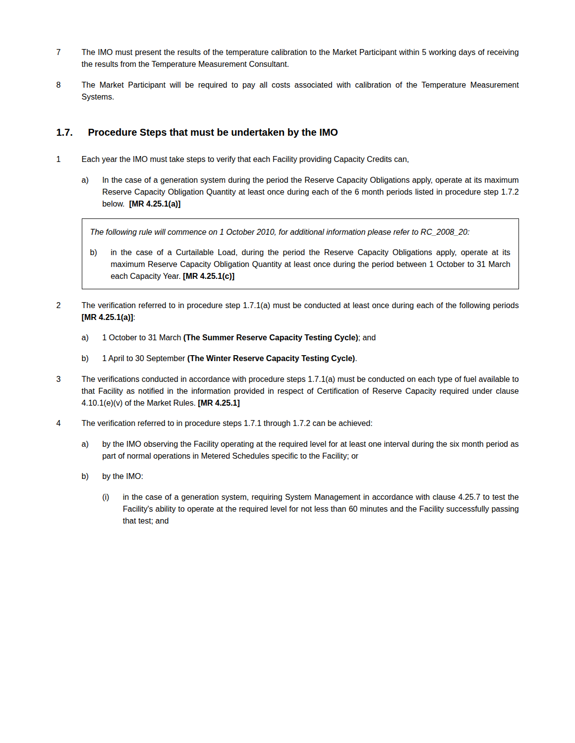7
The IMO must present the results of the temperature calibration to the Market Participant within 5 working days of receiving the results from the Temperature Measurement Consultant.
8
The Market Participant will be required to pay all costs associated with calibration of the Temperature Measurement Systems.
1.7. Procedure Steps that must be undertaken by the IMO
1
Each year the IMO must take steps to verify that each Facility providing Capacity Credits can,
a)
In the case of a generation system during the period the Reserve Capacity Obligations apply, operate at its maximum Reserve Capacity Obligation Quantity at least once during each of the 6 month periods listed in procedure step 1.7.2 below. [MR 4.25.1(a)]
The following rule will commence on 1 October 2010, for additional information please refer to RC_2008_20:
b)
in the case of a Curtailable Load, during the period the Reserve Capacity Obligations apply, operate at its maximum Reserve Capacity Obligation Quantity at least once during the period between 1 October to 31 March each Capacity Year. [MR 4.25.1(c)]
2
The verification referred to in procedure step 1.7.1(a) must be conducted at least once during each of the following periods [MR 4.25.1(a)]:
a)
1 October to 31 March (The Summer Reserve Capacity Testing Cycle); and
b)
1 April to 30 September (The Winter Reserve Capacity Testing Cycle).
3
The verifications conducted in accordance with procedure steps 1.7.1(a) must be conducted on each type of fuel available to that Facility as notified in the information provided in respect of Certification of Reserve Capacity required under clause 4.10.1(e)(v) of the Market Rules. [MR 4.25.1]
4
The verification referred to in procedure steps 1.7.1 through 1.7.2 can be achieved:
a)
by the IMO observing the Facility operating at the required level for at least one interval during the six month period as part of normal operations in Metered Schedules specific to the Facility; or
b)
by the IMO:
(i)
in the case of a generation system, requiring System Management in accordance with clause 4.25.7 to test the Facility's ability to operate at the required level for not less than 60 minutes and the Facility successfully passing that test; and